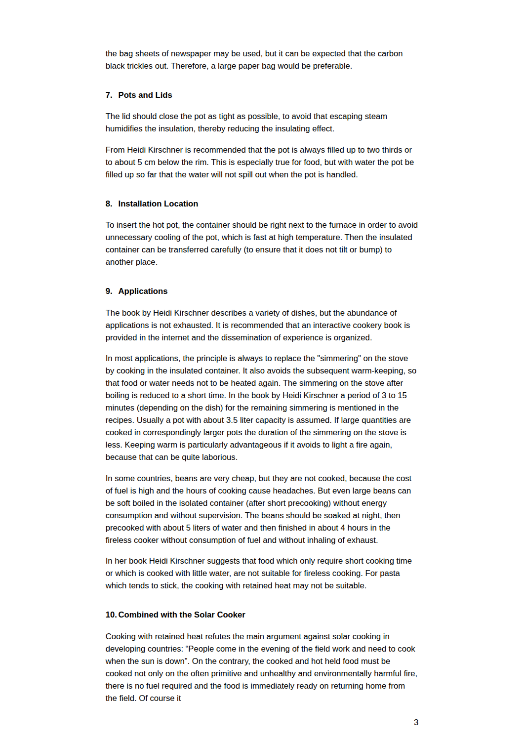the bag sheets of newspaper may be used, but it can be expected that the carbon black trickles out. Therefore, a large paper bag would be preferable.
7. Pots and Lids
The lid should close the pot as tight as possible, to avoid that escaping steam humidifies the insulation, thereby reducing the insulating effect.
From Heidi Kirschner is recommended that the pot is always filled up to two thirds or to about 5 cm below the rim. This is especially true for food, but with water the pot be filled up so far that the water will not spill out when the pot is handled.
8. Installation Location
To insert the hot pot, the container should be right next to the furnace in order to avoid unnecessary cooling of the pot, which is fast at high temperature. Then the insulated container can be transferred carefully (to ensure that it does not tilt or bump) to another place.
9. Applications
The book by Heidi Kirschner describes a variety of dishes, but the abundance of applications is not exhausted. It is recommended that an interactive cookery book is provided in the internet and the dissemination of experience is organized.
In most applications, the principle is always to replace the "simmering" on the stove by cooking in the insulated container. It also avoids the subsequent warm-keeping, so that food or water needs not to be heated again. The simmering on the stove after boiling is reduced to a short time. In the book by Heidi Kirschner a period of 3 to 15 minutes (depending on the dish) for the remaining simmering is mentioned in the recipes. Usually a pot with about 3.5 liter capacity is assumed. If large quantities are cooked in correspondingly larger pots the duration of the simmering on the stove is less. Keeping warm is particularly advantageous if it avoids to light a fire again, because that can be quite laborious.
In some countries, beans are very cheap, but they are not cooked, because the cost of fuel is high and the hours of cooking cause headaches. But even large beans can be soft boiled in the isolated container (after short precooking) without energy consumption and without supervision. The beans should be soaked at night, then precooked with about 5 liters of water and then finished in about 4 hours in the fireless cooker without consumption of fuel and without inhaling of exhaust.
In her book Heidi Kirschner suggests that food which only require short cooking time or which is cooked with little water, are not suitable for fireless cooking. For pasta which tends to stick, the cooking with retained heat may not be suitable.
10. Combined with the Solar Cooker
Cooking with retained heat refutes the main argument against solar cooking in developing countries: “People come in the evening of the field work and need to cook when the sun is down”. On the contrary, the cooked and hot held food must be cooked not only on the often primitive and unhealthy and environmentally harmful fire, there is no fuel required and the food is immediately ready on returning home from the field. Of course it
3